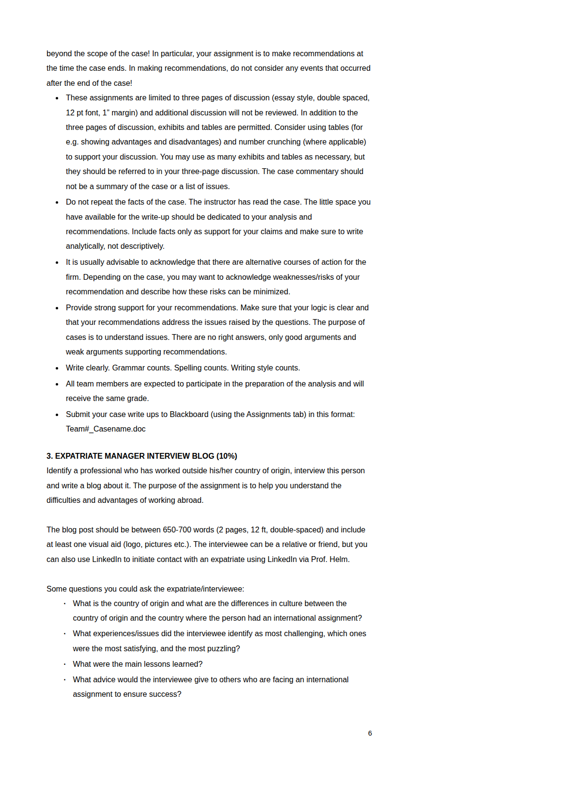beyond the scope of the case! In particular, your assignment is to make recommendations at the time the case ends. In making recommendations, do not consider any events that occurred after the end of the case!
These assignments are limited to three pages of discussion (essay style, double spaced, 12 pt font, 1” margin) and additional discussion will not be reviewed. In addition to the three pages of discussion, exhibits and tables are permitted. Consider using tables (for e.g. showing advantages and disadvantages) and number crunching (where applicable) to support your discussion. You may use as many exhibits and tables as necessary, but they should be referred to in your three-page discussion. The case commentary should not be a summary of the case or a list of issues.
Do not repeat the facts of the case. The instructor has read the case. The little space you have available for the write-up should be dedicated to your analysis and recommendations. Include facts only as support for your claims and make sure to write analytically, not descriptively.
It is usually advisable to acknowledge that there are alternative courses of action for the firm. Depending on the case, you may want to acknowledge weaknesses/risks of your recommendation and describe how these risks can be minimized.
Provide strong support for your recommendations. Make sure that your logic is clear and that your recommendations address the issues raised by the questions. The purpose of cases is to understand issues. There are no right answers, only good arguments and weak arguments supporting recommendations.
Write clearly. Grammar counts. Spelling counts. Writing style counts.
All team members are expected to participate in the preparation of the analysis and will receive the same grade.
Submit your case write ups to Blackboard (using the Assignments tab) in this format: Team#_Casename.doc
3. EXPATRIATE MANAGER INTERVIEW BLOG (10%)
Identify a professional who has worked outside his/her country of origin, interview this person and write a blog about it. The purpose of the assignment is to help you understand the difficulties and advantages of working abroad.
The blog post should be between 650-700 words (2 pages, 12 ft, double-spaced) and include at least one visual aid (logo, pictures etc.). The interviewee can be a relative or friend, but you can also use LinkedIn to initiate contact with an expatriate using LinkedIn via Prof. Helm.
Some questions you could ask the expatriate/interviewee:
What is the country of origin and what are the differences in culture between the country of origin and the country where the person had an international assignment?
What experiences/issues did the interviewee identify as most challenging, which ones were the most satisfying, and the most puzzling?
What were the main lessons learned?
What advice would the interviewee give to others who are facing an international assignment to ensure success?
6